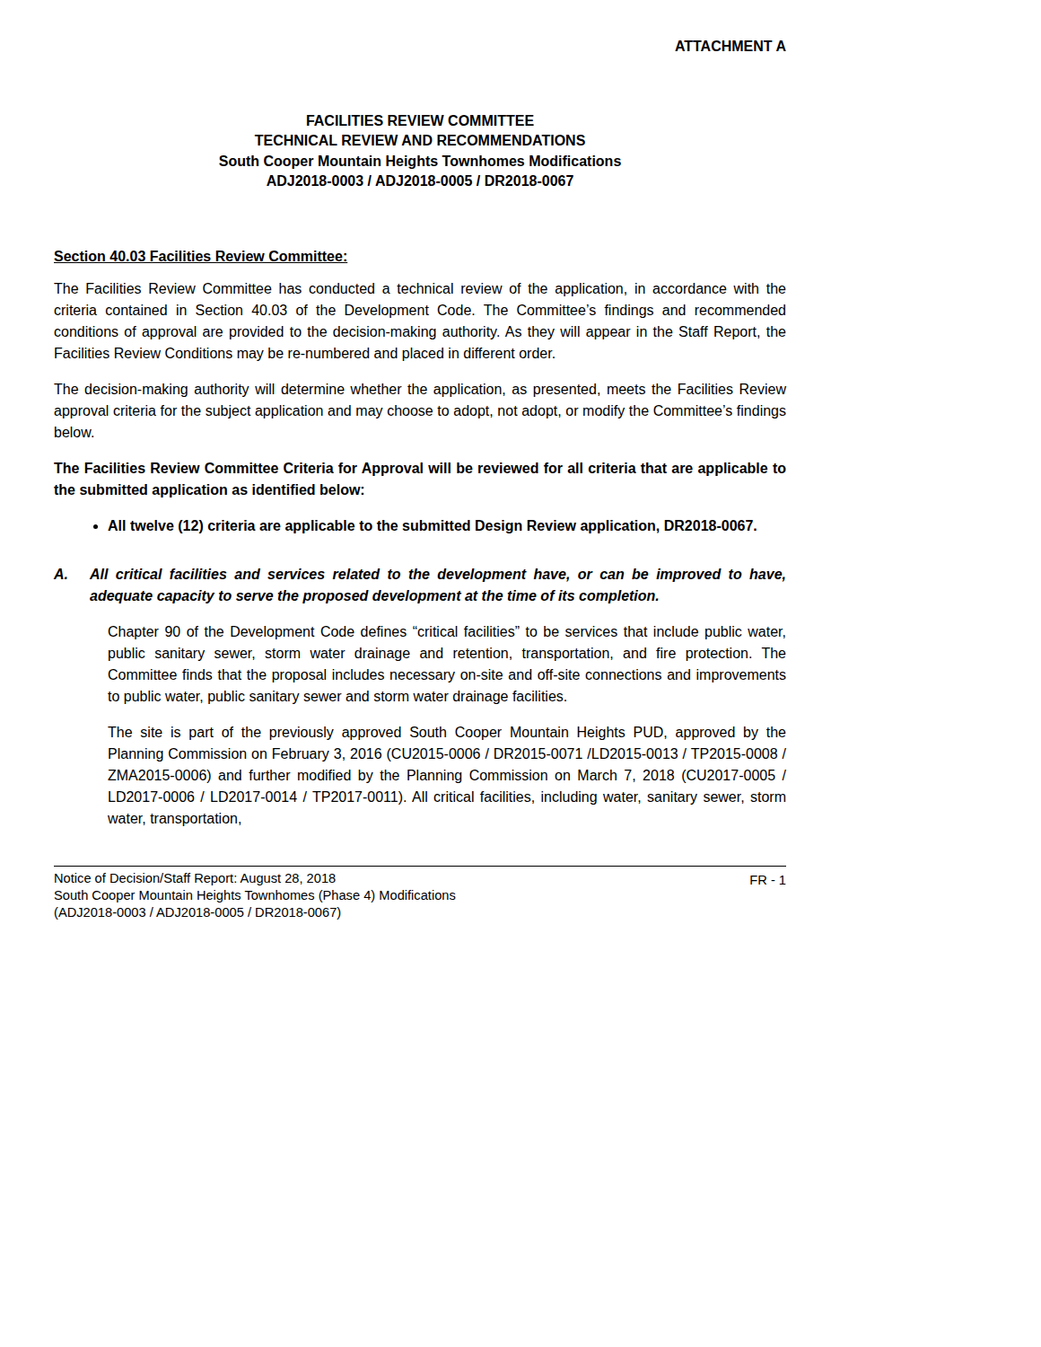ATTACHMENT A
FACILITIES REVIEW COMMITTEE
TECHNICAL REVIEW AND RECOMMENDATIONS
South Cooper Mountain Heights Townhomes Modifications
ADJ2018-0003 / ADJ2018-0005 / DR2018-0067
Section 40.03 Facilities Review Committee:
The Facilities Review Committee has conducted a technical review of the application, in accordance with the criteria contained in Section 40.03 of the Development Code. The Committee’s findings and recommended conditions of approval are provided to the decision-making authority. As they will appear in the Staff Report, the Facilities Review Conditions may be re-numbered and placed in different order.
The decision-making authority will determine whether the application, as presented, meets the Facilities Review approval criteria for the subject application and may choose to adopt, not adopt, or modify the Committee’s findings below.
The Facilities Review Committee Criteria for Approval will be reviewed for all criteria that are applicable to the submitted application as identified below:
All twelve (12) criteria are applicable to the submitted Design Review application, DR2018-0067.
A.
All critical facilities and services related to the development have, or can be improved to have, adequate capacity to serve the proposed development at the time of its completion.
Chapter 90 of the Development Code defines “critical facilities” to be services that include public water, public sanitary sewer, storm water drainage and retention, transportation, and fire protection. The Committee finds that the proposal includes necessary on-site and off-site connections and improvements to public water, public sanitary sewer and storm water drainage facilities.
The site is part of the previously approved South Cooper Mountain Heights PUD, approved by the Planning Commission on February 3, 2016 (CU2015-0006 / DR2015-0071 /LD2015-0013 / TP2015-0008 / ZMA2015-0006) and further modified by the Planning Commission on March 7, 2018 (CU2017-0005 / LD2017-0006 / LD2017-0014 / TP2017-0011). All critical facilities, including water, sanitary sewer, storm water, transportation,
Notice of Decision/Staff Report: August 28, 2018
South Cooper Mountain Heights Townhomes (Phase 4) Modifications
(ADJ2018-0003 / ADJ2018-0005 / DR2018-0067)
FR - 1